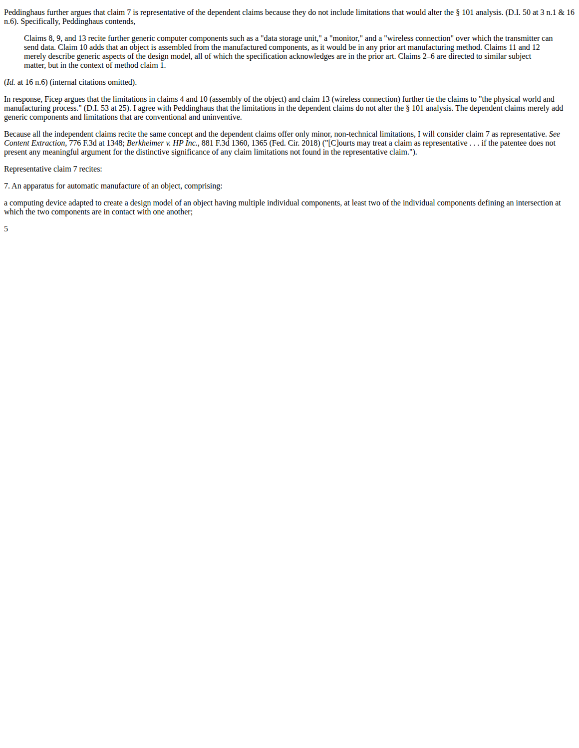Peddinghaus further argues that claim 7 is representative of the dependent claims because they do not include limitations that would alter the § 101 analysis. (D.I. 50 at 3 n.1 & 16 n.6). Specifically, Peddinghaus contends,
Claims 8, 9, and 13 recite further generic computer components such as a "data storage unit," a "monitor," and a "wireless connection" over which the transmitter can send data. Claim 10 adds that an object is assembled from the manufactured components, as it would be in any prior art manufacturing method. Claims 11 and 12 merely describe generic aspects of the design model, all of which the specification acknowledges are in the prior art. Claims 2–6 are directed to similar subject matter, but in the context of method claim 1.
(Id. at 16 n.6) (internal citations omitted).
In response, Ficep argues that the limitations in claims 4 and 10 (assembly of the object) and claim 13 (wireless connection) further tie the claims to "the physical world and manufacturing process." (D.I. 53 at 25). I agree with Peddinghaus that the limitations in the dependent claims do not alter the § 101 analysis. The dependent claims merely add generic components and limitations that are conventional and uninventive.
Because all the independent claims recite the same concept and the dependent claims offer only minor, non-technical limitations, I will consider claim 7 as representative. See Content Extraction, 776 F.3d at 1348; Berkheimer v. HP Inc., 881 F.3d 1360, 1365 (Fed. Cir. 2018) ("[C]ourts may treat a claim as representative . . . if the patentee does not present any meaningful argument for the distinctive significance of any claim limitations not found in the representative claim.").
Representative claim 7 recites:
7. An apparatus for automatic manufacture of an object, comprising:
a computing device adapted to create a design model of an object having multiple individual components, at least two of the individual components defining an intersection at which the two components are in contact with one another;
5